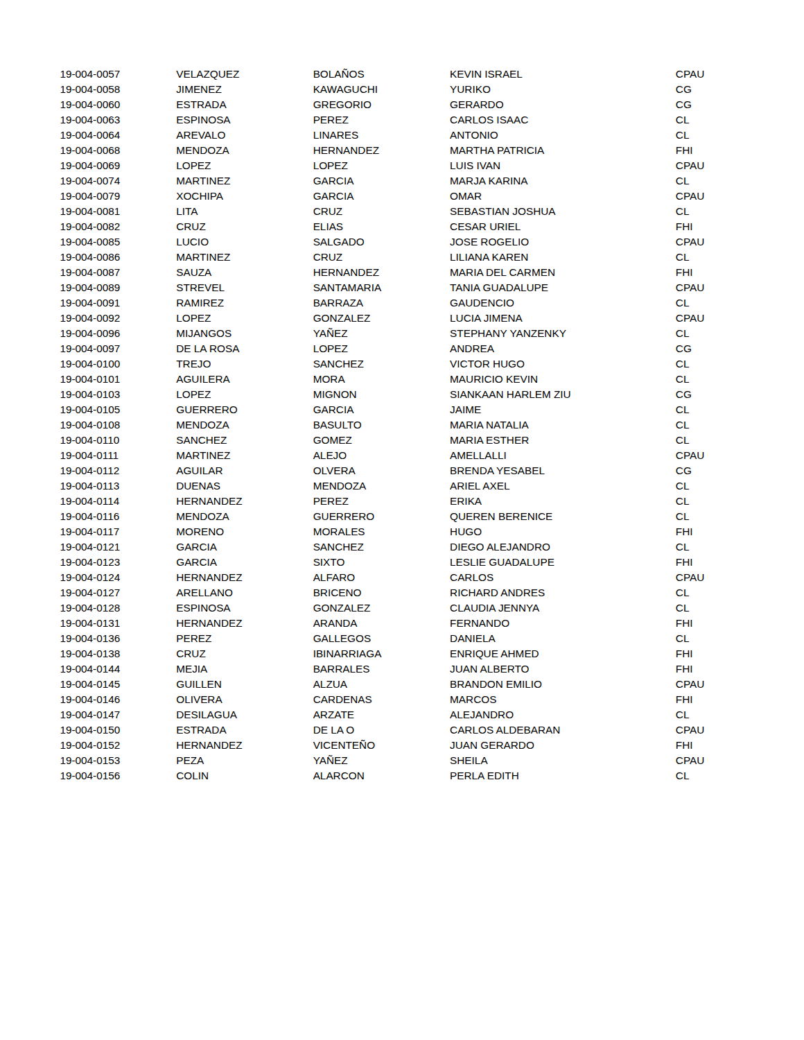| 19-004-0057 | VELAZQUEZ | BOLAÑOS | KEVIN ISRAEL | CPAU |
| 19-004-0058 | JIMENEZ | KAWAGUCHI | YURIKO | CG |
| 19-004-0060 | ESTRADA | GREGORIO | GERARDO | CG |
| 19-004-0063 | ESPINOSA | PEREZ | CARLOS ISAAC | CL |
| 19-004-0064 | AREVALO | LINARES | ANTONIO | CL |
| 19-004-0068 | MENDOZA | HERNANDEZ | MARTHA PATRICIA | FHI |
| 19-004-0069 | LOPEZ | LOPEZ | LUIS IVAN | CPAU |
| 19-004-0074 | MARTINEZ | GARCIA | MARJA KARINA | CL |
| 19-004-0079 | XOCHIPA | GARCIA | OMAR | CPAU |
| 19-004-0081 | LITA | CRUZ | SEBASTIAN JOSHUA | CL |
| 19-004-0082 | CRUZ | ELIAS | CESAR URIEL | FHI |
| 19-004-0085 | LUCIO | SALGADO | JOSE ROGELIO | CPAU |
| 19-004-0086 | MARTINEZ | CRUZ | LILIANA KAREN | CL |
| 19-004-0087 | SAUZA | HERNANDEZ | MARIA DEL CARMEN | FHI |
| 19-004-0089 | STREVEL | SANTAMARIA | TANIA GUADALUPE | CPAU |
| 19-004-0091 | RAMIREZ | BARRAZA | GAUDENCIO | CL |
| 19-004-0092 | LOPEZ | GONZALEZ | LUCIA JIMENA | CPAU |
| 19-004-0096 | MIJANGOS | YAÑEZ | STEPHANY YANZENKY | CL |
| 19-004-0097 | DE LA ROSA | LOPEZ | ANDREA | CG |
| 19-004-0100 | TREJO | SANCHEZ | VICTOR HUGO | CL |
| 19-004-0101 | AGUILERA | MORA | MAURICIO KEVIN | CL |
| 19-004-0103 | LOPEZ | MIGNON | SIANKAAN HARLEM ZIU | CG |
| 19-004-0105 | GUERRERO | GARCIA | JAIME | CL |
| 19-004-0108 | MENDOZA | BASULTO | MARIA NATALIA | CL |
| 19-004-0110 | SANCHEZ | GOMEZ | MARIA ESTHER | CL |
| 19-004-0111 | MARTINEZ | ALEJO | AMELLALLI | CPAU |
| 19-004-0112 | AGUILAR | OLVERA | BRENDA YESABEL | CG |
| 19-004-0113 | DUENAS | MENDOZA | ARIEL AXEL | CL |
| 19-004-0114 | HERNANDEZ | PEREZ | ERIKA | CL |
| 19-004-0116 | MENDOZA | GUERRERO | QUEREN BERENICE | CL |
| 19-004-0117 | MORENO | MORALES | HUGO | FHI |
| 19-004-0121 | GARCIA | SANCHEZ | DIEGO ALEJANDRO | CL |
| 19-004-0123 | GARCIA | SIXTO | LESLIE GUADALUPE | FHI |
| 19-004-0124 | HERNANDEZ | ALFARO | CARLOS | CPAU |
| 19-004-0127 | ARELLANO | BRICENO | RICHARD ANDRES | CL |
| 19-004-0128 | ESPINOSA | GONZALEZ | CLAUDIA JENNYA | CL |
| 19-004-0131 | HERNANDEZ | ARANDA | FERNANDO | FHI |
| 19-004-0136 | PEREZ | GALLEGOS | DANIELA | CL |
| 19-004-0138 | CRUZ | IBINARRIAGA | ENRIQUE AHMED | FHI |
| 19-004-0144 | MEJIA | BARRALES | JUAN ALBERTO | FHI |
| 19-004-0145 | GUILLEN | ALZUA | BRANDON EMILIO | CPAU |
| 19-004-0146 | OLIVERA | CARDENAS | MARCOS | FHI |
| 19-004-0147 | DESILAGUA | ARZATE | ALEJANDRO | CL |
| 19-004-0150 | ESTRADA | DE LA O | CARLOS ALDEBARAN | CPAU |
| 19-004-0152 | HERNANDEZ | VICENTEÑO | JUAN GERARDO | FHI |
| 19-004-0153 | PEZA | YAÑEZ | SHEILA | CPAU |
| 19-004-0156 | COLIN | ALARCON | PERLA EDITH | CL |